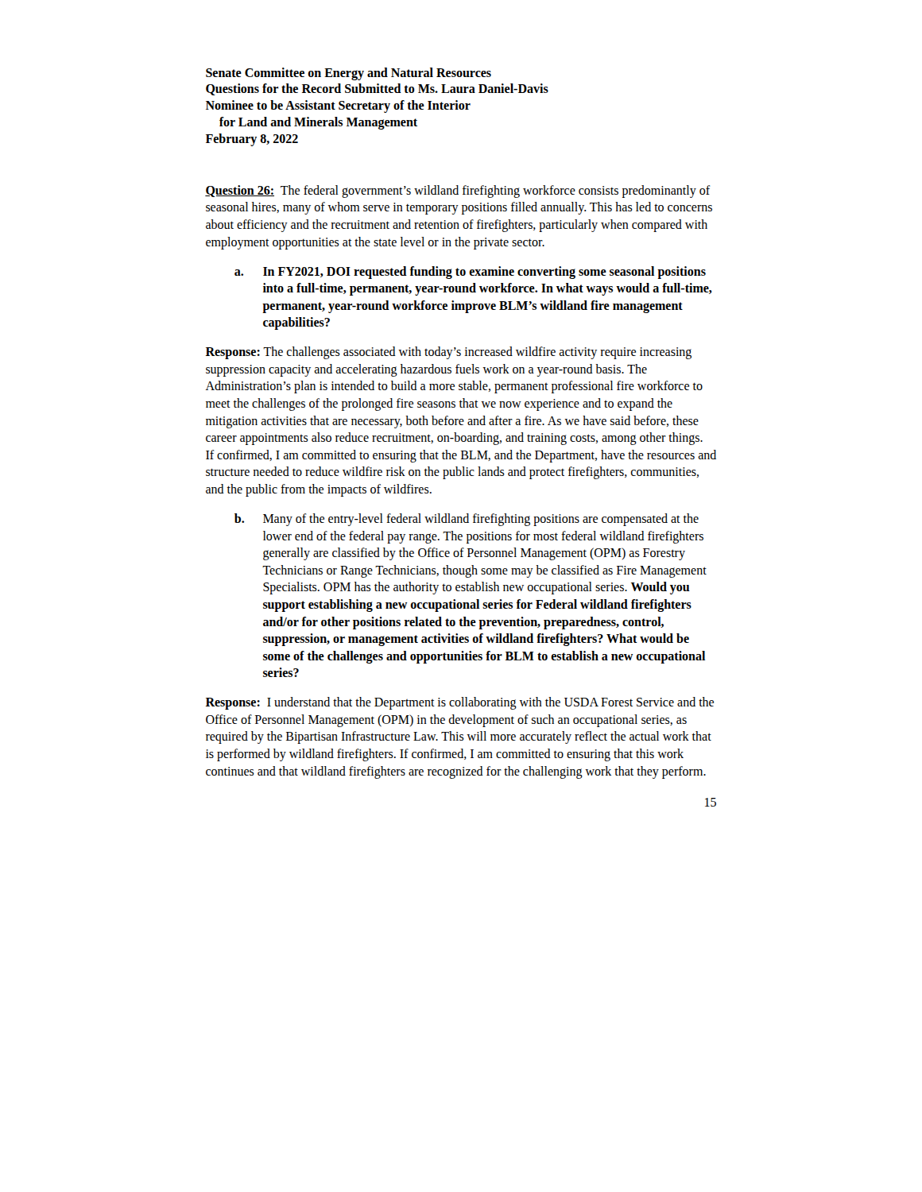Senate Committee on Energy and Natural Resources
Questions for the Record Submitted to Ms. Laura Daniel-Davis
Nominee to be Assistant Secretary of the Interior
for Land and Minerals Management
February 8, 2022
Question 26: The federal government’s wildland firefighting workforce consists predominantly of seasonal hires, many of whom serve in temporary positions filled annually. This has led to concerns about efficiency and the recruitment and retention of firefighters, particularly when compared with employment opportunities at the state level or in the private sector.
a. In FY2021, DOI requested funding to examine converting some seasonal positions into a full-time, permanent, year-round workforce. In what ways would a full-time, permanent, year-round workforce improve BLM’s wildland fire management capabilities?
Response: The challenges associated with today’s increased wildfire activity require increasing suppression capacity and accelerating hazardous fuels work on a year-round basis. The Administration’s plan is intended to build a more stable, permanent professional fire workforce to meet the challenges of the prolonged fire seasons that we now experience and to expand the mitigation activities that are necessary, both before and after a fire. As we have said before, these career appointments also reduce recruitment, on-boarding, and training costs, among other things. If confirmed, I am committed to ensuring that the BLM, and the Department, have the resources and structure needed to reduce wildfire risk on the public lands and protect firefighters, communities, and the public from the impacts of wildfires.
b. Many of the entry-level federal wildland firefighting positions are compensated at the lower end of the federal pay range. The positions for most federal wildland firefighters generally are classified by the Office of Personnel Management (OPM) as Forestry Technicians or Range Technicians, though some may be classified as Fire Management Specialists. OPM has the authority to establish new occupational series. Would you support establishing a new occupational series for Federal wildland firefighters and/or for other positions related to the prevention, preparedness, control, suppression, or management activities of wildland firefighters? What would be some of the challenges and opportunities for BLM to establish a new occupational series?
Response: I understand that the Department is collaborating with the USDA Forest Service and the Office of Personnel Management (OPM) in the development of such an occupational series, as required by the Bipartisan Infrastructure Law. This will more accurately reflect the actual work that is performed by wildland firefighters. If confirmed, I am committed to ensuring that this work continues and that wildland firefighters are recognized for the challenging work that they perform.
15